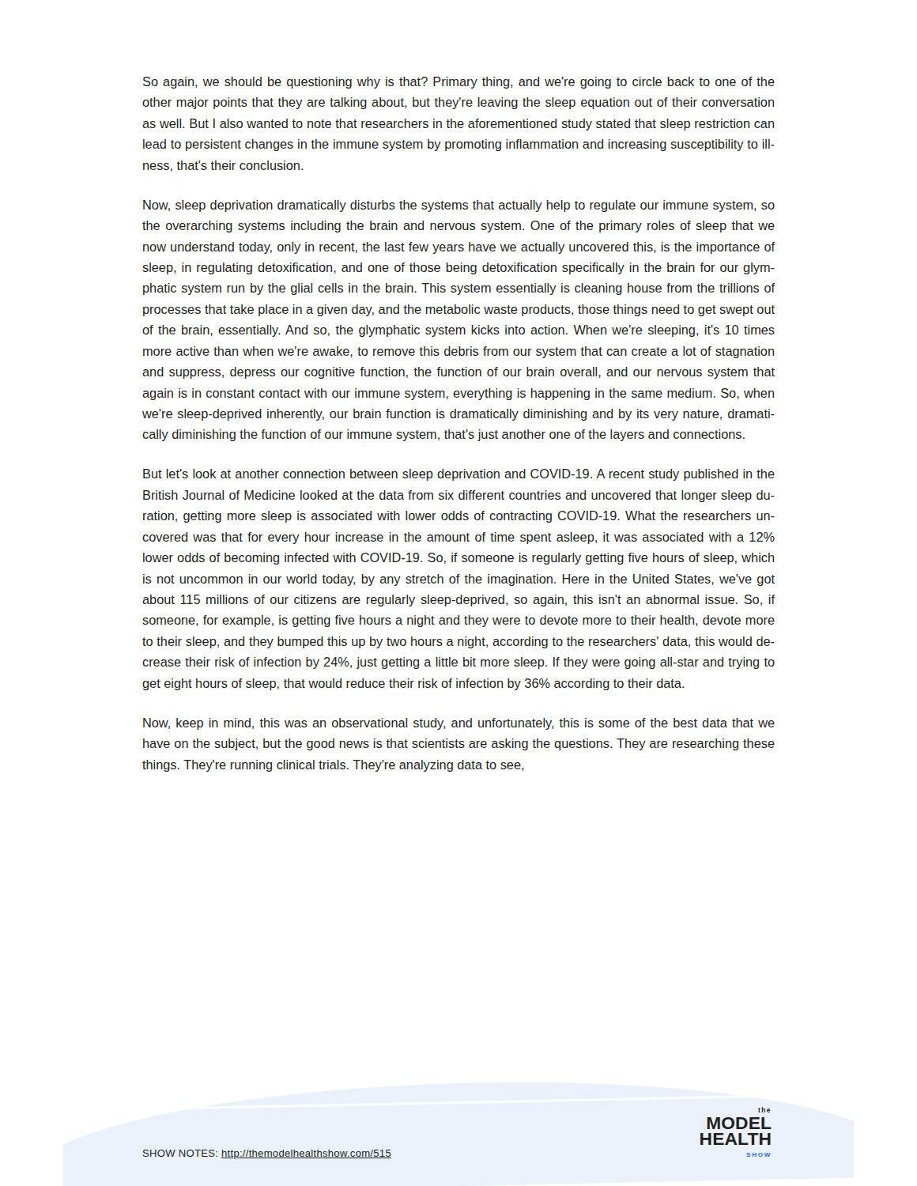So again, we should be questioning why is that? Primary thing, and we're going to circle back to one of the other major points that they are talking about, but they're leaving the sleep equation out of their conversation as well. But I also wanted to note that researchers in the aforementioned study stated that sleep restriction can lead to persistent changes in the immune system by promoting inflammation and increasing susceptibility to illness, that's their conclusion.
Now, sleep deprivation dramatically disturbs the systems that actually help to regulate our immune system, so the overarching systems including the brain and nervous system. One of the primary roles of sleep that we now understand today, only in recent, the last few years have we actually uncovered this, is the importance of sleep, in regulating detoxification, and one of those being detoxification specifically in the brain for our glymphatic system run by the glial cells in the brain. This system essentially is cleaning house from the trillions of processes that take place in a given day, and the metabolic waste products, those things need to get swept out of the brain, essentially. And so, the glymphatic system kicks into action. When we're sleeping, it's 10 times more active than when we're awake, to remove this debris from our system that can create a lot of stagnation and suppress, depress our cognitive function, the function of our brain overall, and our nervous system that again is in constant contact with our immune system, everything is happening in the same medium. So, when we're sleep-deprived inherently, our brain function is dramatically diminishing and by its very nature, dramatically diminishing the function of our immune system, that's just another one of the layers and connections.
But let's look at another connection between sleep deprivation and COVID-19. A recent study published in the British Journal of Medicine looked at the data from six different countries and uncovered that longer sleep duration, getting more sleep is associated with lower odds of contracting COVID-19. What the researchers uncovered was that for every hour increase in the amount of time spent asleep, it was associated with a 12% lower odds of becoming infected with COVID-19. So, if someone is regularly getting five hours of sleep, which is not uncommon in our world today, by any stretch of the imagination. Here in the United States, we've got about 115 millions of our citizens are regularly sleep-deprived, so again, this isn't an abnormal issue. So, if someone, for example, is getting five hours a night and they were to devote more to their health, devote more to their sleep, and they bumped this up by two hours a night, according to the researchers' data, this would decrease their risk of infection by 24%, just getting a little bit more sleep. If they were going all-star and trying to get eight hours of sleep, that would reduce their risk of infection by 36% according to their data.
Now, keep in mind, this was an observational study, and unfortunately, this is some of the best data that we have on the subject, but the good news is that scientists are asking the questions. They are researching these things. They're running clinical trials. They're analyzing data to see,
SHOW NOTES: http://themodelhealthshow.com/515
the MODEL HEALTH SHOW